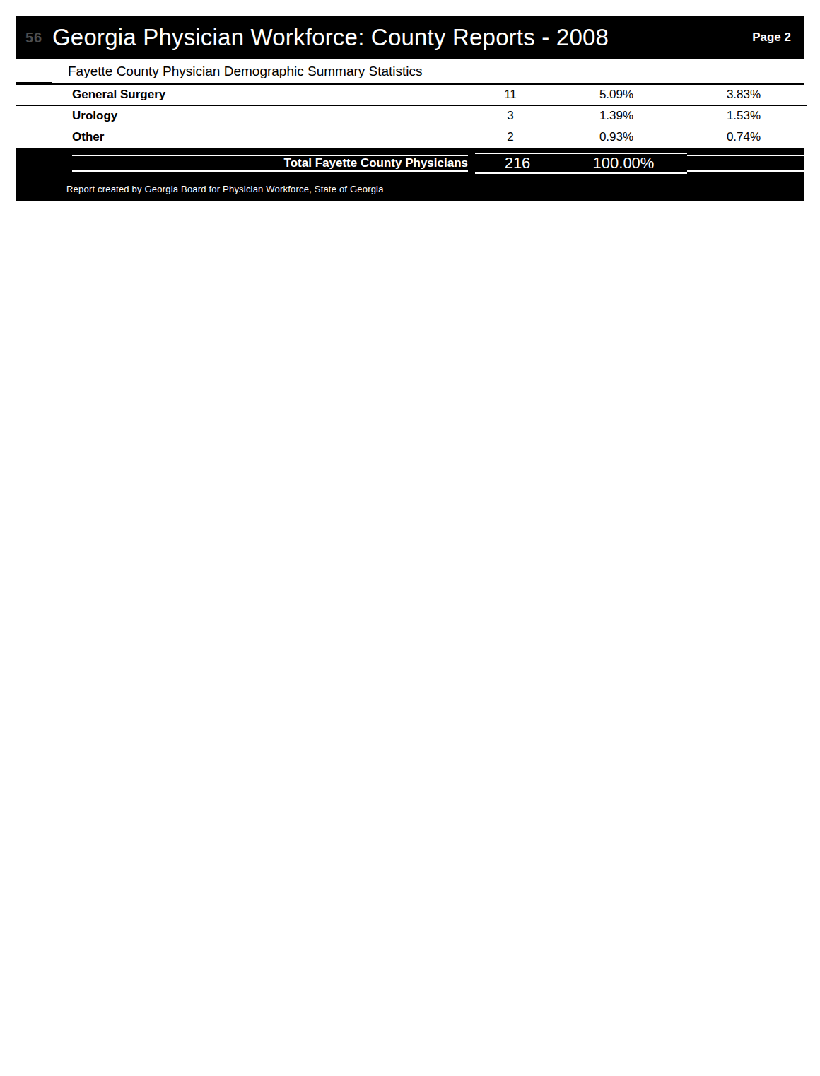56
Georgia Physician Workforce: County Reports - 2008
Page 2
Fayette County Physician Demographic Summary Statistics
| | General Surgery | 11 | 5.09% | 3.83% |
| | Urology | 3 | 1.39% | 1.53% |
| | Other | 2 | 0.93% | 0.74% |
| | Total Fayette County Physicians | 216 | 100.00% | |
Report created by Georgia Board for Physician Workforce, State of Georgia